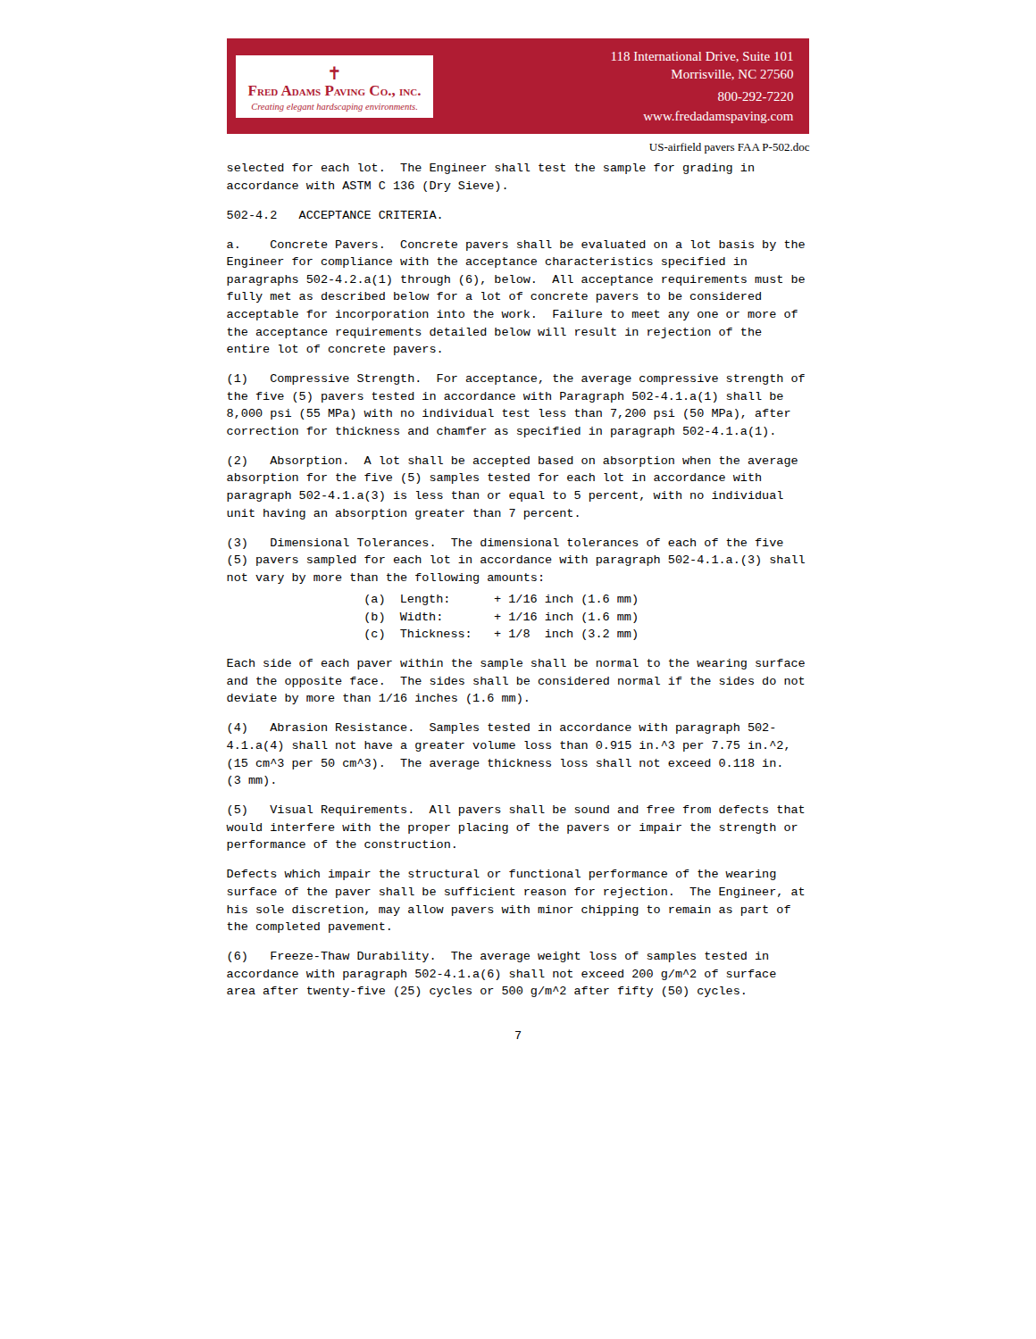✝
FRED ADAMS PAVING CO., INC.
Creating elegant hardscaping environments.
118 International Drive, Suite 101
Morrisville, NC 27560
800-292-7220
www.fredadamspaving.com
US-airfield pavers FAA P-502.doc
selected for each lot. The Engineer shall test the sample for grading in accordance with ASTM C 136 (Dry Sieve).
502-4.2 ACCEPTANCE CRITERIA.
a. Concrete Pavers. Concrete pavers shall be evaluated on a lot basis by the Engineer for compliance with the acceptance characteristics specified in paragraphs 502-4.2.a(1) through (6), below. All acceptance requirements must be fully met as described below for a lot of concrete pavers to be considered acceptable for incorporation into the work. Failure to meet any one or more of the acceptance requirements detailed below will result in rejection of the entire lot of concrete pavers.
(1) Compressive Strength. For acceptance, the average compressive strength of the five (5) pavers tested in accordance with Paragraph 502-4.1.a(1) shall be 8,000 psi (55 MPa) with no individual test less than 7,200 psi (50 MPa), after correction for thickness and chamfer as specified in paragraph 502-4.1.a(1).
(2) Absorption. A lot shall be accepted based on absorption when the average absorption for the five (5) samples tested for each lot in accordance with paragraph 502-4.1.a(3) is less than or equal to 5 percent, with no individual unit having an absorption greater than 7 percent.
(3) Dimensional Tolerances. The dimensional tolerances of each of the five (5) pavers sampled for each lot in accordance with paragraph 502-4.1.a.(3) shall not vary by more than the following amounts:
(a) Length: + 1/16 inch (1.6 mm) (b) Width: + 1/16 inch (1.6 mm) (c) Thickness: + 1/8 inch (3.2 mm)
Each side of each paver within the sample shall be normal to the wearing surface and the opposite face. The sides shall be considered normal if the sides do not deviate by more than 1/16 inches (1.6 mm).
(4) Abrasion Resistance. Samples tested in accordance with paragraph 502-4.1.a(4) shall not have a greater volume loss than 0.915 in.^3 per 7.75 in.^2, (15 cm^3 per 50 cm^3). The average thickness loss shall not exceed 0.118 in. (3 mm).
(5) Visual Requirements. All pavers shall be sound and free from defects that would interfere with the proper placing of the pavers or impair the strength or performance of the construction.
Defects which impair the structural or functional performance of the wearing surface of the paver shall be sufficient reason for rejection. The Engineer, at his sole discretion, may allow pavers with minor chipping to remain as part of the completed pavement.
(6) Freeze-Thaw Durability. The average weight loss of samples tested in accordance with paragraph 502-4.1.a(6) shall not exceed 200 g/m^2 of surface area after twenty-five (25) cycles or 500 g/m^2 after fifty (50) cycles.
7